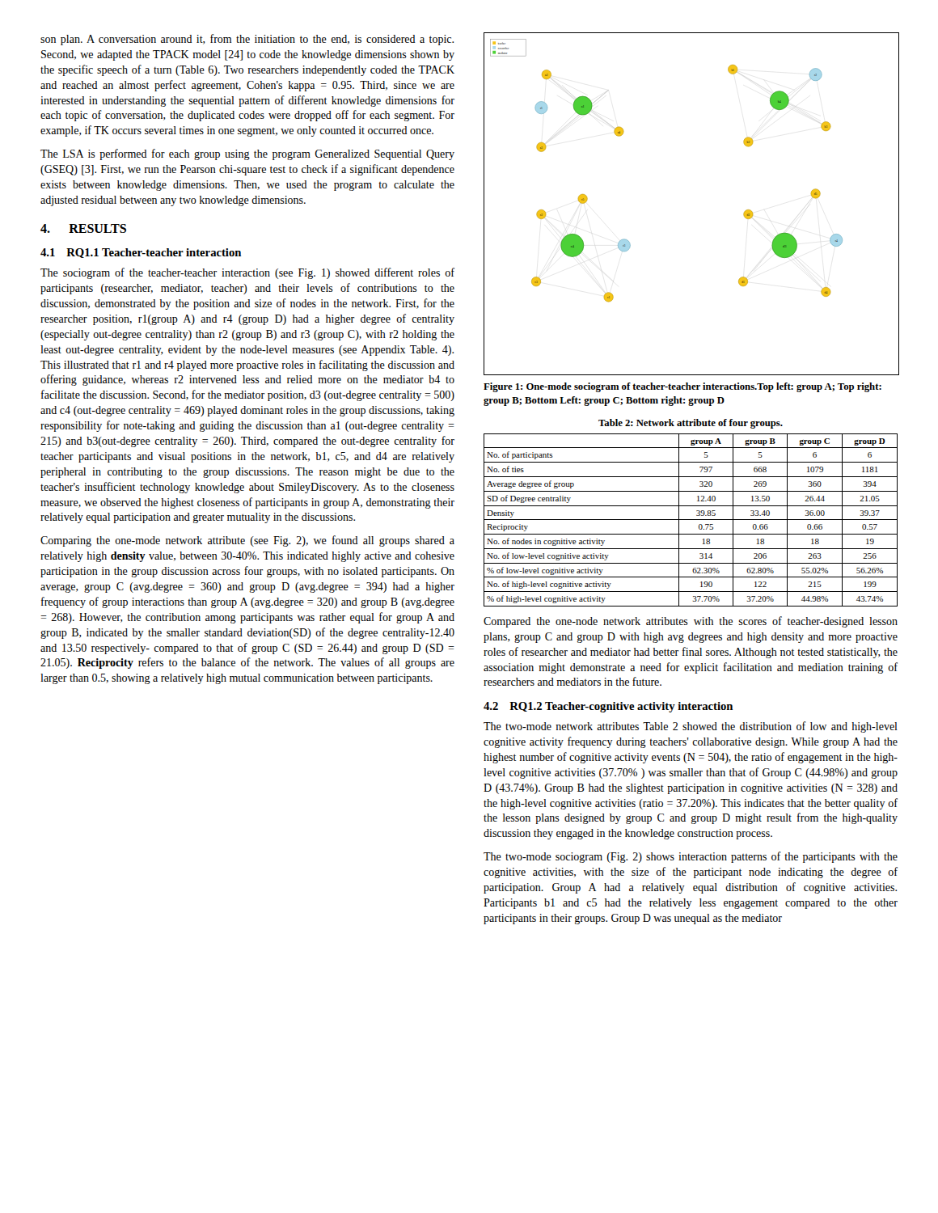son plan. A conversation around it, from the initiation to the end, is considered a topic. Second, we adapted the TPACK model [24] to code the knowledge dimensions shown by the specific speech of a turn (Table 6). Two researchers independently coded the TPACK and reached an almost perfect agreement, Cohen's kappa = 0.95. Third, since we are interested in understanding the sequential pattern of different knowledge dimensions for each topic of conversation, the duplicated codes were dropped off for each segment. For example, if TK occurs several times in one segment, we only counted it occurred once.
The LSA is performed for each group using the program Generalized Sequential Query (GSEQ) [3]. First, we run the Pearson chi-square test to check if a significant dependence exists between knowledge dimensions. Then, we used the program to calculate the adjusted residual between any two knowledge dimensions.
4. RESULTS
4.1 RQ1.1 Teacher-teacher interaction
The sociogram of the teacher-teacher interaction (see Fig. 1) showed different roles of participants (researcher, mediator, teacher) and their levels of contributions to the discussion, demonstrated by the position and size of nodes in the network. First, for the researcher position, r1(group A) and r4 (group D) had a higher degree of centrality (especially out-degree centrality) than r2 (group B) and r3 (group C), with r2 holding the least out-degree centrality, evident by the node-level measures (see Appendix Table. 4). This illustrated that r1 and r4 played more proactive roles in facilitating the discussion and offering guidance, whereas r2 intervened less and relied more on the mediator b4 to facilitate the discussion. Second, for the mediator position, d3 (out-degree centrality = 500) and c4 (out-degree centrality = 469) played dominant roles in the group discussions, taking responsibility for note-taking and guiding the discussion than a1 (out-degree centrality = 215) and b3(out-degree centrality = 260). Third, compared the out-degree centrality for teacher participants and visual positions in the network, b1, c5, and d4 are relatively peripheral in contributing to the group discussions. The reason might be due to the teacher's insufficient technology knowledge about SmileyDiscovery. As to the closeness measure, we observed the highest closeness of participants in group A, demonstrating their relatively equal participation and greater mutuality in the discussions.
Comparing the one-mode network attribute (see Fig. 2), we found all groups shared a relatively high density value, between 30-40%. This indicated highly active and cohesive participation in the group discussion across four groups, with no isolated participants. On average, group C (avg.degree = 360) and group D (avg.degree = 394) had a higher frequency of group interactions than group A (avg.degree = 320) and group B (avg.degree = 268). However, the contribution among participants was rather equal for group A and group B, indicated by the smaller standard deviation(SD) of the degree centrality-12.40 and 13.50 respectively- compared to that of group C (SD = 26.44) and group D (SD = 21.05). Reciprocity refers to the balance of the network. The values of all groups are larger than 0.5, showing a relatively high mutual communication between participants.
teacher researcher mediator a1 a2 a3 a4 r1 b4 b1 b2 b3 r2 c4 c5 c2 c3 c1 r3 d3 d5 d2 d1 d4 r4
Figure 1: One-mode sociogram of teacher-teacher interactions.Top left: group A; Top right: group B; Bottom Left: group C; Bottom right: group D
Table 2: Network attribute of four groups.
| | group A | group B | group C | group D |
| --- | --- | --- | --- | --- |
| No. of participants | 5 | 5 | 6 | 6 |
| No. of ties | 797 | 668 | 1079 | 1181 |
| Average degree of group | 320 | 269 | 360 | 394 |
| SD of Degree centrality | 12.40 | 13.50 | 26.44 | 21.05 |
| Density | 39.85 | 33.40 | 36.00 | 39.37 |
| Reciprocity | 0.75 | 0.66 | 0.66 | 0.57 |
| No. of nodes in cognitive activity | 18 | 18 | 18 | 19 |
| No. of low-level cognitive activity | 314 | 206 | 263 | 256 |
| % of low-level cognitive activity | 62.30% | 62.80% | 55.02% | 56.26% |
| No. of high-level cognitive activity | 190 | 122 | 215 | 199 |
| % of high-level cognitive activity | 37.70% | 37.20% | 44.98% | 43.74% |
Compared the one-node network attributes with the scores of teacher-designed lesson plans, group C and group D with high avg degrees and high density and more proactive roles of researcher and mediator had better final sores. Although not tested statistically, the association might demonstrate a need for explicit facilitation and mediation training of researchers and mediators in the future.
4.2 RQ1.2 Teacher-cognitive activity interaction
The two-mode network attributes Table 2 showed the distribution of low and high-level cognitive activity frequency during teachers' collaborative design. While group A had the highest number of cognitive activity events (N = 504), the ratio of engagement in the high-level cognitive activities (37.70% ) was smaller than that of Group C (44.98%) and group D (43.74%). Group B had the slightest participation in cognitive activities (N = 328) and the high-level cognitive activities (ratio = 37.20%). This indicates that the better quality of the lesson plans designed by group C and group D might result from the high-quality discussion they engaged in the knowledge construction process.
The two-mode sociogram (Fig. 2) shows interaction patterns of the participants with the cognitive activities, with the size of the participant node indicating the degree of participation. Group A had a relatively equal distribution of cognitive activities. Participants b1 and c5 had the relatively less engagement compared to the other participants in their groups. Group D was unequal as the mediator